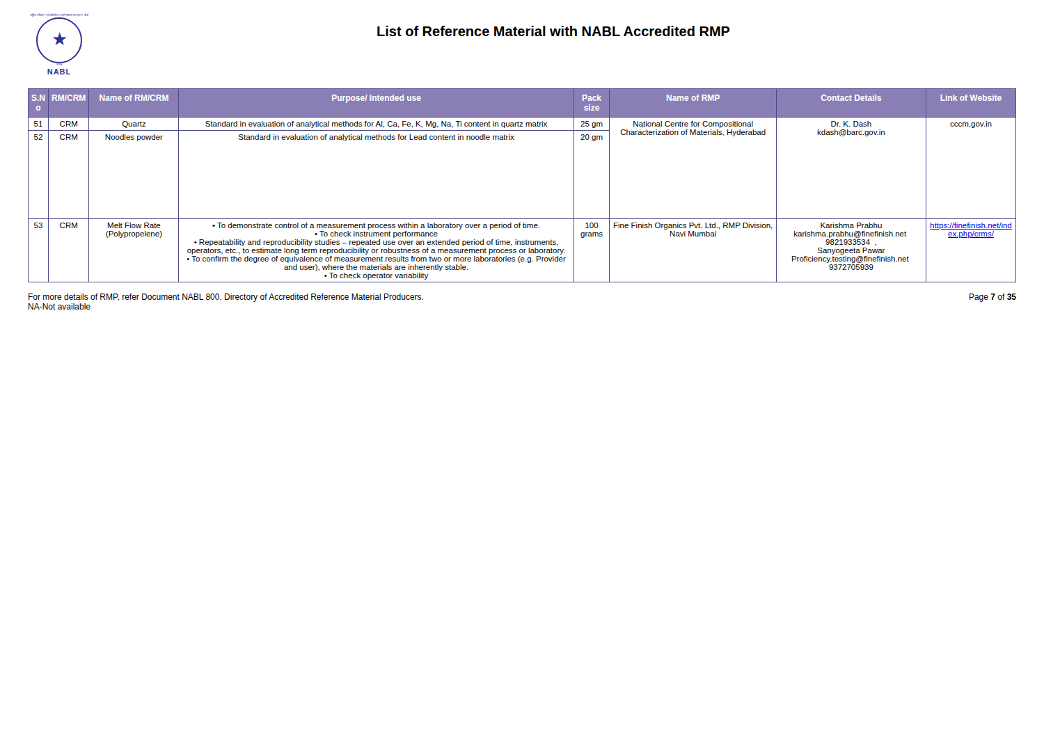राष्ट्रीय परीक्षण एवं अंशशोधन प्रयोगशाला प्रत्यायन बोर्ड
भारत
NABL
List of Reference Material with NABL Accredited RMP
| S.N o | RM/CRM | Name of RM/CRM | Purpose/ Intended use | Pack size | Name of RMP | Contact Details | Link of Website |
| --- | --- | --- | --- | --- | --- | --- | --- |
| 51 | CRM | Quartz | Standard in evaluation of analytical methods for Al, Ca, Fe, K, Mg, Na, Ti content in quartz matrix | 25 gm | National Centre for Compositional Characterization of Materials, Hyderabad | Dr. K. Dash kdash@barc.gov.in | cccm.gov.in |
| 52 | CRM | Noodles powder | Standard in evaluation of analytical methods for Lead content in noodle matrix | 20 gm |
| 53 | CRM | Melt Flow Rate (Polypropelene) | • To demonstrate control of a measurement process within a laboratory over a period of time. • To check instrument performance • Repeatability and reproducibility studies – repeated use over an extended period of time, instruments, operators, etc., to estimate long term reproducibility or robustness of a measurement process or laboratory. • To confirm the degree of equivalence of measurement results from two or more laboratories (e.g. Provider and user), where the materials are inherently stable. • To check operator variability | 100 grams | Fine Finish Organics Pvt. Ltd., RMP Division, Navi Mumbai | Karishma Prabhu karishma.prabhu@finefinish.net 9821933534 , Sanyogeeta Pawar Proficiency.testing@finefinish.net 9372705939 | https://finefinish.net/index.php/crms/ |
For more details of RMP, refer Document NABL 800, Directory of Accredited Reference Material Producers.
NA-Not available
Page 7 of 35